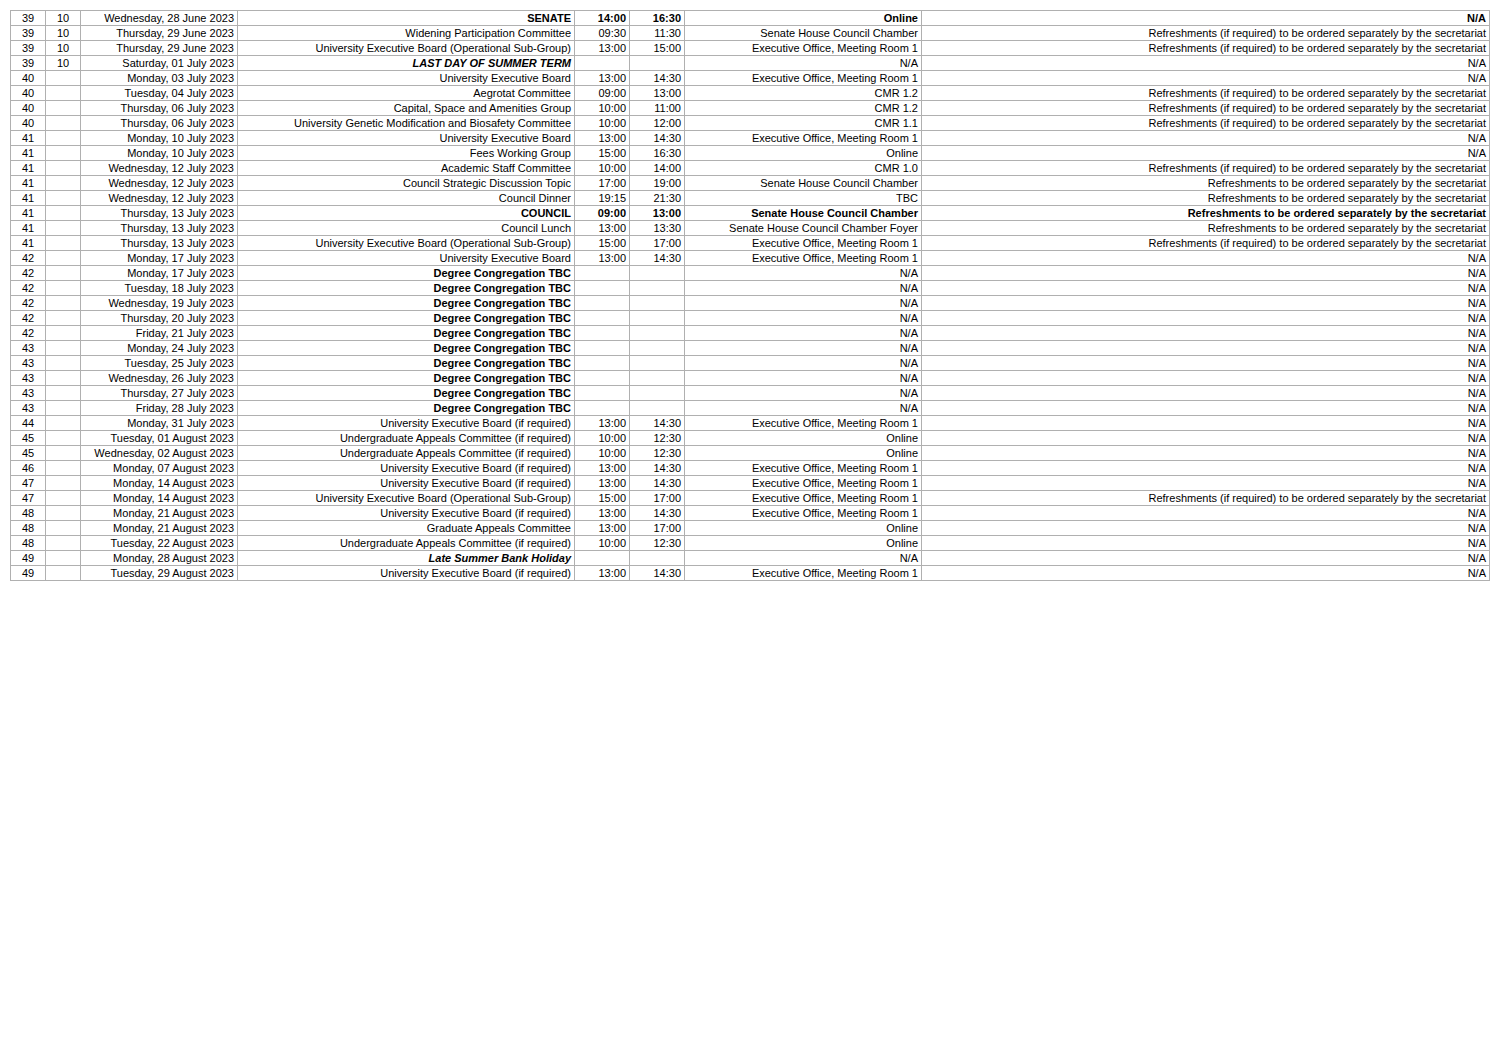| 39 | 10 | Wednesday, 28 June 2023 | SENATE | 14:00 | 16:30 | Online | N/A |
| 39 | 10 | Thursday, 29 June 2023 | Widening Participation Committee | 09:30 | 11:30 | Senate House Council Chamber | Refreshments (if required) to be ordered separately by the secretariat |
| 39 | 10 | Thursday, 29 June 2023 | University Executive Board (Operational Sub-Group) | 13:00 | 15:00 | Executive Office, Meeting Room 1 | Refreshments (if required) to be ordered separately by the secretariat |
| 39 | 10 | Saturday, 01 July 2023 | LAST DAY OF SUMMER TERM | | | N/A | N/A |
| 40 | | Monday, 03 July 2023 | University Executive Board | 13:00 | 14:30 | Executive Office, Meeting Room 1 | N/A |
| 40 | | Tuesday, 04 July 2023 | Aegrotat Committee | 09:00 | 13:00 | CMR 1.2 | Refreshments (if required) to be ordered separately by the secretariat |
| 40 | | Thursday, 06 July 2023 | Capital, Space and Amenities Group | 10:00 | 11:00 | CMR 1.2 | Refreshments (if required) to be ordered separately by the secretariat |
| 40 | | Thursday, 06 July 2023 | University Genetic Modification and Biosafety Committee | 10:00 | 12:00 | CMR 1.1 | Refreshments (if required) to be ordered separately by the secretariat |
| 41 | | Monday, 10 July 2023 | University Executive Board | 13:00 | 14:30 | Executive Office, Meeting Room 1 | N/A |
| 41 | | Monday, 10 July 2023 | Fees Working Group | 15:00 | 16:30 | Online | N/A |
| 41 | | Wednesday, 12 July 2023 | Academic Staff Committee | 10:00 | 14:00 | CMR 1.0 | Refreshments (if required) to be ordered separately by the secretariat |
| 41 | | Wednesday, 12 July 2023 | Council Strategic Discussion Topic | 17:00 | 19:00 | Senate House Council Chamber | Refreshments to be ordered separately by the secretariat |
| 41 | | Wednesday, 12 July 2023 | Council Dinner | 19:15 | 21:30 | TBC | Refreshments to be ordered separately by the secretariat |
| 41 | | Thursday, 13 July 2023 | COUNCIL | 09:00 | 13:00 | Senate House Council Chamber | Refreshments to be ordered separately by the secretariat |
| 41 | | Thursday, 13 July 2023 | Council Lunch | 13:00 | 13:30 | Senate House Council Chamber Foyer | Refreshments to be ordered separately by the secretariat |
| 41 | | Thursday, 13 July 2023 | University Executive Board (Operational Sub-Group) | 15:00 | 17:00 | Executive Office, Meeting Room 1 | Refreshments (if required) to be ordered separately by the secretariat |
| 42 | | Monday, 17 July 2023 | University Executive Board | 13:00 | 14:30 | Executive Office, Meeting Room 1 | N/A |
| 42 | | Monday, 17 July 2023 | Degree Congregation TBC | | | N/A | N/A |
| 42 | | Tuesday, 18 July 2023 | Degree Congregation TBC | | | N/A | N/A |
| 42 | | Wednesday, 19 July 2023 | Degree Congregation TBC | | | N/A | N/A |
| 42 | | Thursday, 20 July 2023 | Degree Congregation TBC | | | N/A | N/A |
| 42 | | Friday, 21 July 2023 | Degree Congregation TBC | | | N/A | N/A |
| 43 | | Monday, 24 July 2023 | Degree Congregation TBC | | | N/A | N/A |
| 43 | | Tuesday, 25 July 2023 | Degree Congregation TBC | | | N/A | N/A |
| 43 | | Wednesday, 26 July 2023 | Degree Congregation TBC | | | N/A | N/A |
| 43 | | Thursday, 27 July 2023 | Degree Congregation TBC | | | N/A | N/A |
| 43 | | Friday, 28 July 2023 | Degree Congregation TBC | | | N/A | N/A |
| 44 | | Monday, 31 July 2023 | University Executive Board (if required) | 13:00 | 14:30 | Executive Office, Meeting Room 1 | N/A |
| 45 | | Tuesday, 01 August 2023 | Undergraduate Appeals Committee (if required) | 10:00 | 12:30 | Online | N/A |
| 45 | | Wednesday, 02 August 2023 | Undergraduate Appeals Committee (if required) | 10:00 | 12:30 | Online | N/A |
| 46 | | Monday, 07 August 2023 | University Executive Board (if required) | 13:00 | 14:30 | Executive Office, Meeting Room 1 | N/A |
| 47 | | Monday, 14 August 2023 | University Executive Board (if required) | 13:00 | 14:30 | Executive Office, Meeting Room 1 | N/A |
| 47 | | Monday, 14 August 2023 | University Executive Board (Operational Sub-Group) | 15:00 | 17:00 | Executive Office, Meeting Room 1 | Refreshments (if required) to be ordered separately by the secretariat |
| 48 | | Monday, 21 August 2023 | University Executive Board (if required) | 13:00 | 14:30 | Executive Office, Meeting Room 1 | N/A |
| 48 | | Monday, 21 August 2023 | Graduate Appeals Committee | 13:00 | 17:00 | Online | N/A |
| 48 | | Tuesday, 22 August 2023 | Undergraduate Appeals Committee (if required) | 10:00 | 12:30 | Online | N/A |
| 49 | | Monday, 28 August 2023 | Late Summer Bank Holiday | | | N/A | N/A |
| 49 | | Tuesday, 29 August 2023 | University Executive Board (if required) | 13:00 | 14:30 | Executive Office, Meeting Room 1 | N/A |